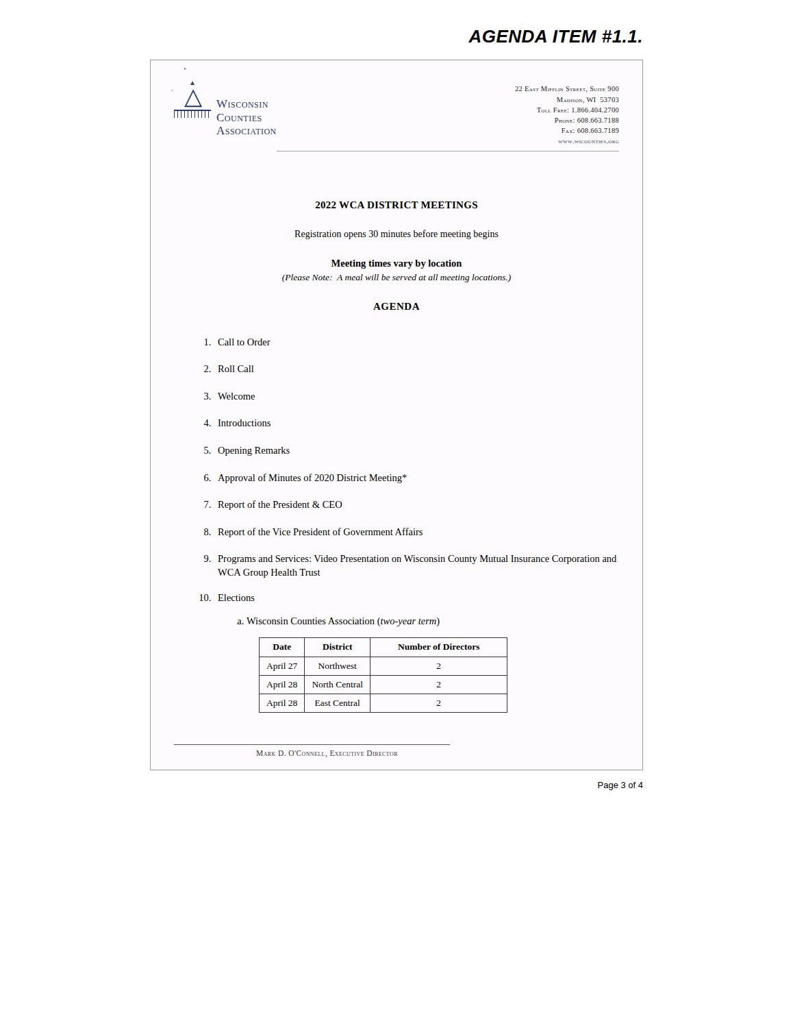AGENDA ITEM #1.1.
• ,
▲ △
Wisconsin
Counties
Association
22 East Mifflin Street, Suite 900
Madison, WI 53703
Toll Free: 1.866.404.2700
Phone: 608.663.7188
Fax: 608.663.7189
www.wicounties.org
2022 WCA DISTRICT MEETINGS
Registration opens 30 minutes before meeting begins
Meeting times vary by location
(Please Note: A meal will be served at all meeting locations.)
AGENDA
Call to Order
Roll Call
Welcome
Introductions
Opening Remarks
Approval of Minutes of 2020 District Meeting*
Report of the President & CEO
Report of the Vice President of Government Affairs
Programs and Services: Video Presentation on Wisconsin County Mutual Insurance Corporation and WCA Group Health Trust
Elections
Wisconsin Counties Association (two-year term)
| Date | District | Number of Directors |
| --- | --- | --- |
| April 27 | Northwest | 2 |
| April 28 | North Central | 2 |
| April 28 | East Central | 2 |
Mark D. O'Connell, Executive Director
Page 3 of 4